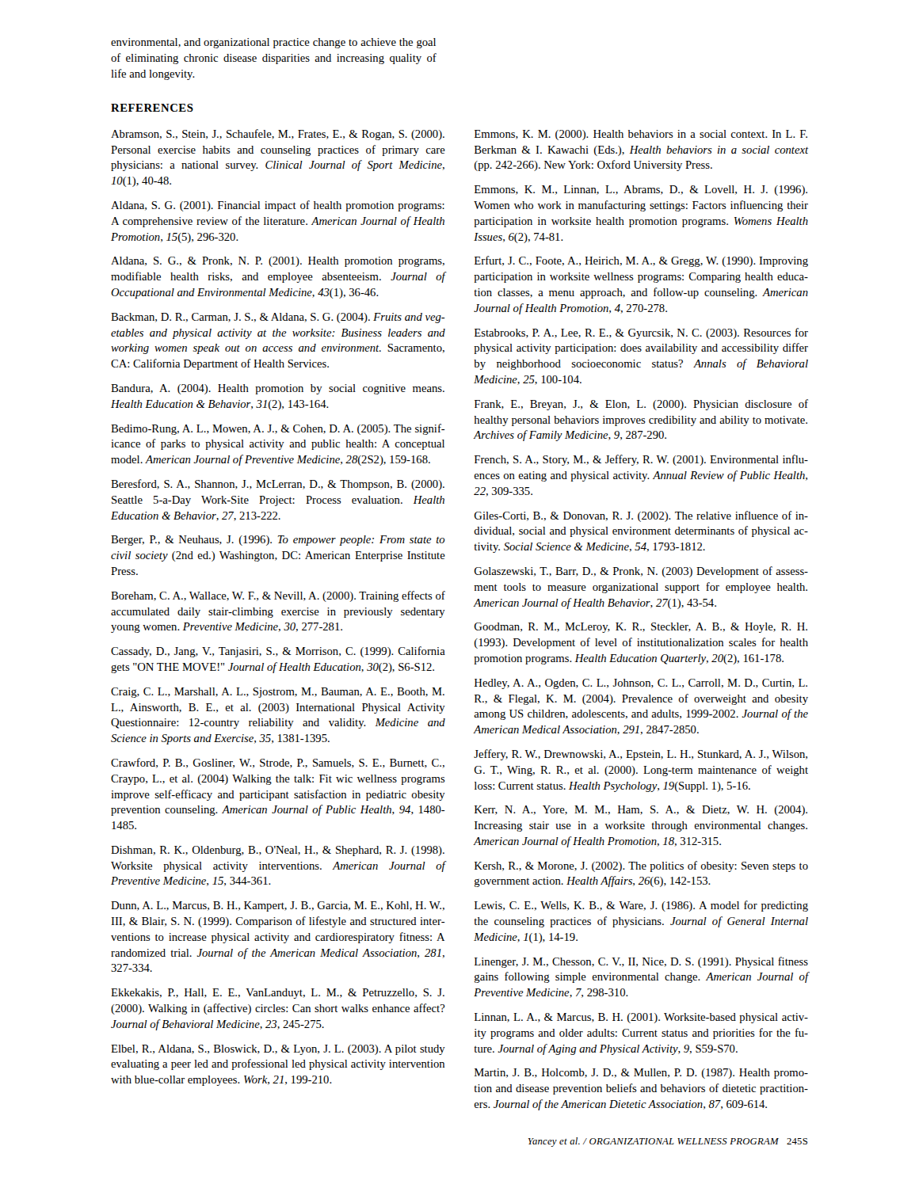environmental, and organizational practice change to achieve the goal of eliminating chronic disease disparities and increasing quality of life and longevity.
REFERENCES
Abramson, S., Stein, J., Schaufele, M., Frates, E., & Rogan, S. (2000). Personal exercise habits and counseling practices of primary care physicians: a national survey. Clinical Journal of Sport Medicine, 10(1), 40-48.
Aldana, S. G. (2001). Financial impact of health promotion programs: A comprehensive review of the literature. American Journal of Health Promotion, 15(5), 296-320.
Aldana, S. G., & Pronk, N. P. (2001). Health promotion programs, modifiable health risks, and employee absenteeism. Journal of Occupational and Environmental Medicine, 43(1), 36-46.
Backman, D. R., Carman, J. S., & Aldana, S. G. (2004). Fruits and vegetables and physical activity at the worksite: Business leaders and working women speak out on access and environment. Sacramento, CA: California Department of Health Services.
Bandura, A. (2004). Health promotion by social cognitive means. Health Education & Behavior, 31(2), 143-164.
Bedimo-Rung, A. L., Mowen, A. J., & Cohen, D. A. (2005). The significance of parks to physical activity and public health: A conceptual model. American Journal of Preventive Medicine, 28(2S2), 159-168.
Beresford, S. A., Shannon, J., McLerran, D., & Thompson, B. (2000). Seattle 5-a-Day Work-Site Project: Process evaluation. Health Education & Behavior, 27, 213-222.
Berger, P., & Neuhaus, J. (1996). To empower people: From state to civil society (2nd ed.) Washington, DC: American Enterprise Institute Press.
Boreham, C. A., Wallace, W. F., & Nevill, A. (2000). Training effects of accumulated daily stair-climbing exercise in previously sedentary young women. Preventive Medicine, 30, 277-281.
Cassady, D., Jang, V., Tanjasiri, S., & Morrison, C. (1999). California gets "ON THE MOVE!" Journal of Health Education, 30(2), S6-S12.
Craig, C. L., Marshall, A. L., Sjostrom, M., Bauman, A. E., Booth, M. L., Ainsworth, B. E., et al. (2003) International Physical Activity Questionnaire: 12-country reliability and validity. Medicine and Science in Sports and Exercise, 35, 1381-1395.
Crawford, P. B., Gosliner, W., Strode, P., Samuels, S. E., Burnett, C., Craypo, L., et al. (2004) Walking the talk: Fit wic wellness programs improve self-efficacy and participant satisfaction in pediatric obesity prevention counseling. American Journal of Public Health, 94, 1480-1485.
Dishman, R. K., Oldenburg, B., O'Neal, H., & Shephard, R. J. (1998). Worksite physical activity interventions. American Journal of Preventive Medicine, 15, 344-361.
Dunn, A. L., Marcus, B. H., Kampert, J. B., Garcia, M. E., Kohl, H. W., III, & Blair, S. N. (1999). Comparison of lifestyle and structured interventions to increase physical activity and cardiorespiratory fitness: A randomized trial. Journal of the American Medical Association, 281, 327-334.
Ekkekakis, P., Hall, E. E., VanLanduyt, L. M., & Petruzzello, S. J. (2000). Walking in (affective) circles: Can short walks enhance affect? Journal of Behavioral Medicine, 23, 245-275.
Elbel, R., Aldana, S., Bloswick, D., & Lyon, J. L. (2003). A pilot study evaluating a peer led and professional led physical activity intervention with blue-collar employees. Work, 21, 199-210.
Emmons, K. M. (2000). Health behaviors in a social context. In L. F. Berkman & I. Kawachi (Eds.), Health behaviors in a social context (pp. 242-266). New York: Oxford University Press.
Emmons, K. M., Linnan, L., Abrams, D., & Lovell, H. J. (1996). Women who work in manufacturing settings: Factors influencing their participation in worksite health promotion programs. Womens Health Issues, 6(2), 74-81.
Erfurt, J. C., Foote, A., Heirich, M. A., & Gregg, W. (1990). Improving participation in worksite wellness programs: Comparing health education classes, a menu approach, and follow-up counseling. American Journal of Health Promotion, 4, 270-278.
Estabrooks, P. A., Lee, R. E., & Gyurcsik, N. C. (2003). Resources for physical activity participation: does availability and accessibility differ by neighborhood socioeconomic status? Annals of Behavioral Medicine, 25, 100-104.
Frank, E., Breyan, J., & Elon, L. (2000). Physician disclosure of healthy personal behaviors improves credibility and ability to motivate. Archives of Family Medicine, 9, 287-290.
French, S. A., Story, M., & Jeffery, R. W. (2001). Environmental influences on eating and physical activity. Annual Review of Public Health, 22, 309-335.
Giles-Corti, B., & Donovan, R. J. (2002). The relative influence of individual, social and physical environment determinants of physical activity. Social Science & Medicine, 54, 1793-1812.
Golaszewski, T., Barr, D., & Pronk, N. (2003) Development of assessment tools to measure organizational support for employee health. American Journal of Health Behavior, 27(1), 43-54.
Goodman, R. M., McLeroy, K. R., Steckler, A. B., & Hoyle, R. H. (1993). Development of level of institutionalization scales for health promotion programs. Health Education Quarterly, 20(2), 161-178.
Hedley, A. A., Ogden, C. L., Johnson, C. L., Carroll, M. D., Curtin, L. R., & Flegal, K. M. (2004). Prevalence of overweight and obesity among US children, adolescents, and adults, 1999-2002. Journal of the American Medical Association, 291, 2847-2850.
Jeffery, R. W., Drewnowski, A., Epstein, L. H., Stunkard, A. J., Wilson, G. T., Wing, R. R., et al. (2000). Long-term maintenance of weight loss: Current status. Health Psychology, 19(Suppl. 1), 5-16.
Kerr, N. A., Yore, M. M., Ham, S. A., & Dietz, W. H. (2004). Increasing stair use in a worksite through environmental changes. American Journal of Health Promotion, 18, 312-315.
Kersh, R., & Morone, J. (2002). The politics of obesity: Seven steps to government action. Health Affairs, 26(6), 142-153.
Lewis, C. E., Wells, K. B., & Ware, J. (1986). A model for predicting the counseling practices of physicians. Journal of General Internal Medicine, 1(1), 14-19.
Linenger, J. M., Chesson, C. V., II, Nice, D. S. (1991). Physical fitness gains following simple environmental change. American Journal of Preventive Medicine, 7, 298-310.
Linnan, L. A., & Marcus, B. H. (2001). Worksite-based physical activity programs and older adults: Current status and priorities for the future. Journal of Aging and Physical Activity, 9, S59-S70.
Martin, J. B., Holcomb, J. D., & Mullen, P. D. (1987). Health promotion and disease prevention beliefs and behaviors of dietetic practitioners. Journal of the American Dietetic Association, 87, 609-614.
Yancey et al. / ORGANIZATIONAL WELLNESS PROGRAM 245S